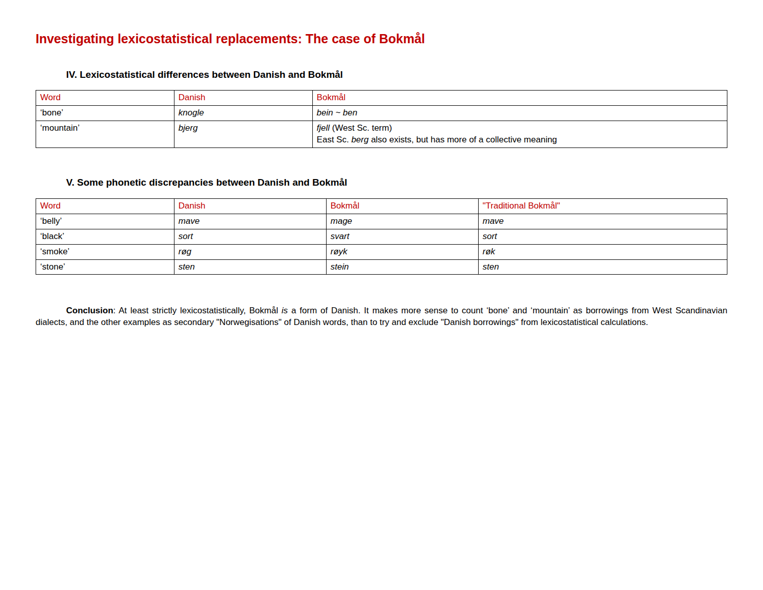Investigating lexicostatistical replacements: The case of Bokmål
IV. Lexicostatistical differences between Danish and Bokmål
| Word | Danish | Bokmål |
| --- | --- | --- |
| ‘bone’ | knogle | bein ~ ben |
| ‘mountain’ | bjerg | fjell (West Sc. term) East Sc. berg also exists, but has more of a collective meaning |
V. Some phonetic discrepancies between Danish and Bokmål
| Word | Danish | Bokmål | "Traditional Bokmål" |
| --- | --- | --- | --- |
| ‘belly’ | mave | mage | mave |
| ‘black’ | sort | svart | sort |
| ‘smoke’ | røg | røyk | røk |
| ‘stone’ | sten | stein | sten |
Conclusion: At least strictly lexicostatistically, Bokmål is a form of Danish. It makes more sense to count ‘bone’ and ‘mountain’ as borrowings from West Scandinavian dialects, and the other examples as secondary "Norwegisations" of Danish words, than to try and exclude "Danish borrowings" from lexicostatistical calculations.